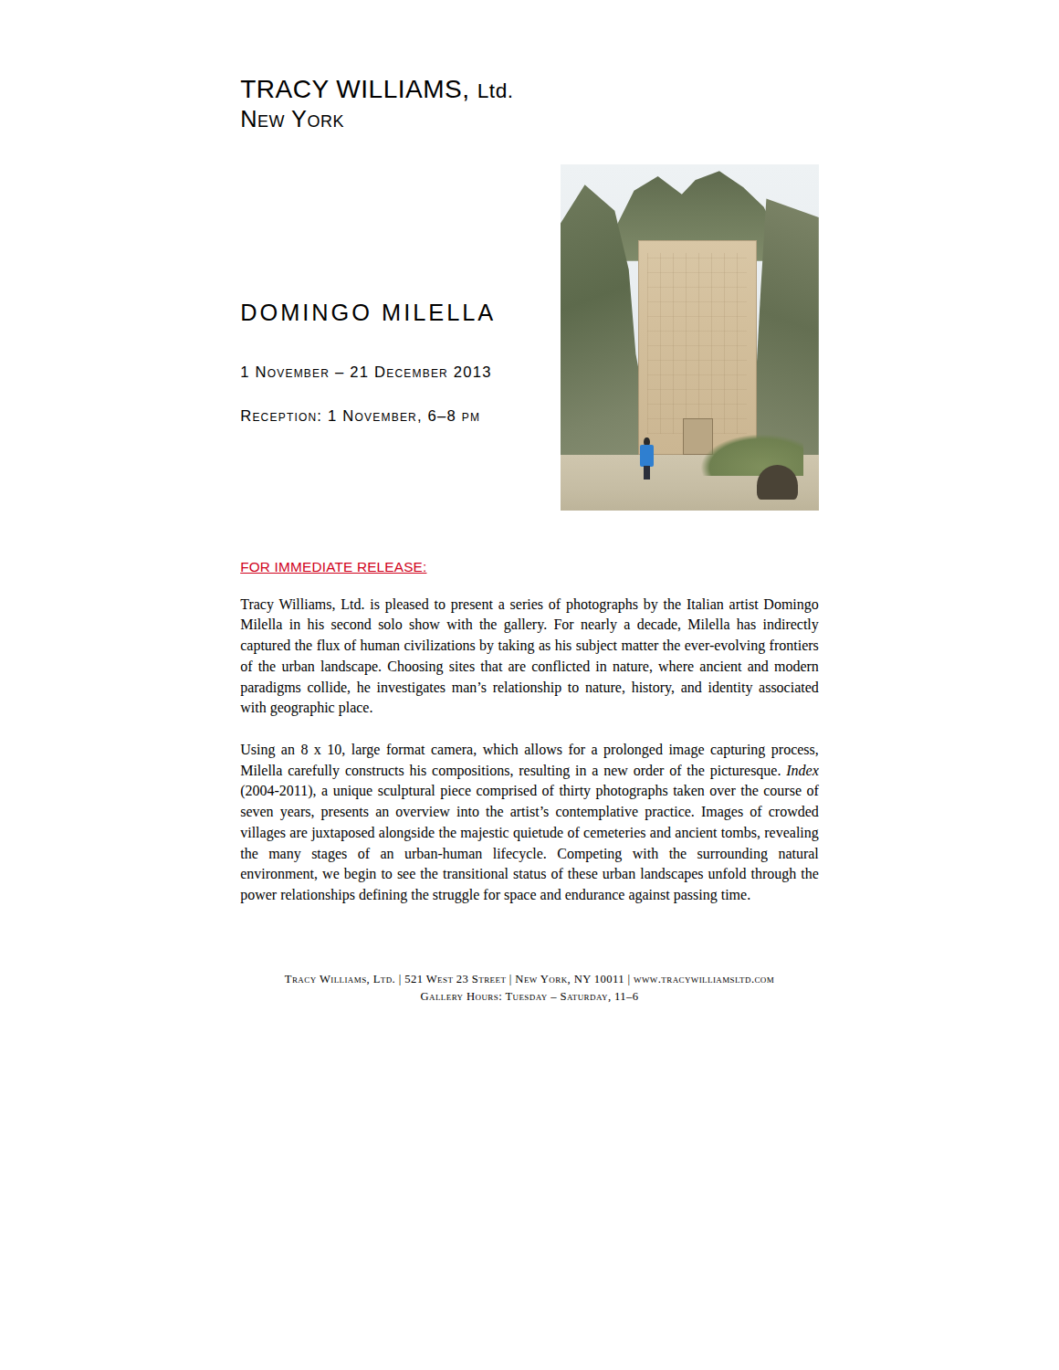TRACY WILLIAMS, Ltd.
New York
DOMINGO MILELLA
1 November – 21 December 2013
Reception: 1 November, 6–8 pm
FOR IMMEDIATE RELEASE:
Tracy Williams, Ltd. is pleased to present a series of photographs by the Italian artist Domingo Milella in his second solo show with the gallery. For nearly a decade, Milella has indirectly captured the flux of human civilizations by taking as his subject matter the ever-evolving frontiers of the urban landscape. Choosing sites that are conflicted in nature, where ancient and modern paradigms collide, he investigates man’s relationship to nature, history, and identity associated with geographic place.
Using an 8 x 10, large format camera, which allows for a prolonged image capturing process, Milella carefully constructs his compositions, resulting in a new order of the picturesque. Index (2004-2011), a unique sculptural piece comprised of thirty photographs taken over the course of seven years, presents an overview into the artist’s contemplative practice. Images of crowded villages are juxtaposed alongside the majestic quietude of cemeteries and ancient tombs, revealing the many stages of an urban-human lifecycle. Competing with the surrounding natural environment, we begin to see the transitional status of these urban landscapes unfold through the power relationships defining the struggle for space and endurance against passing time.
Tracy Williams, Ltd. | 521 West 23 Street | New York, NY 10011 | www.tracywilliamsltd.com
Gallery Hours: Tuesday – Saturday, 11–6